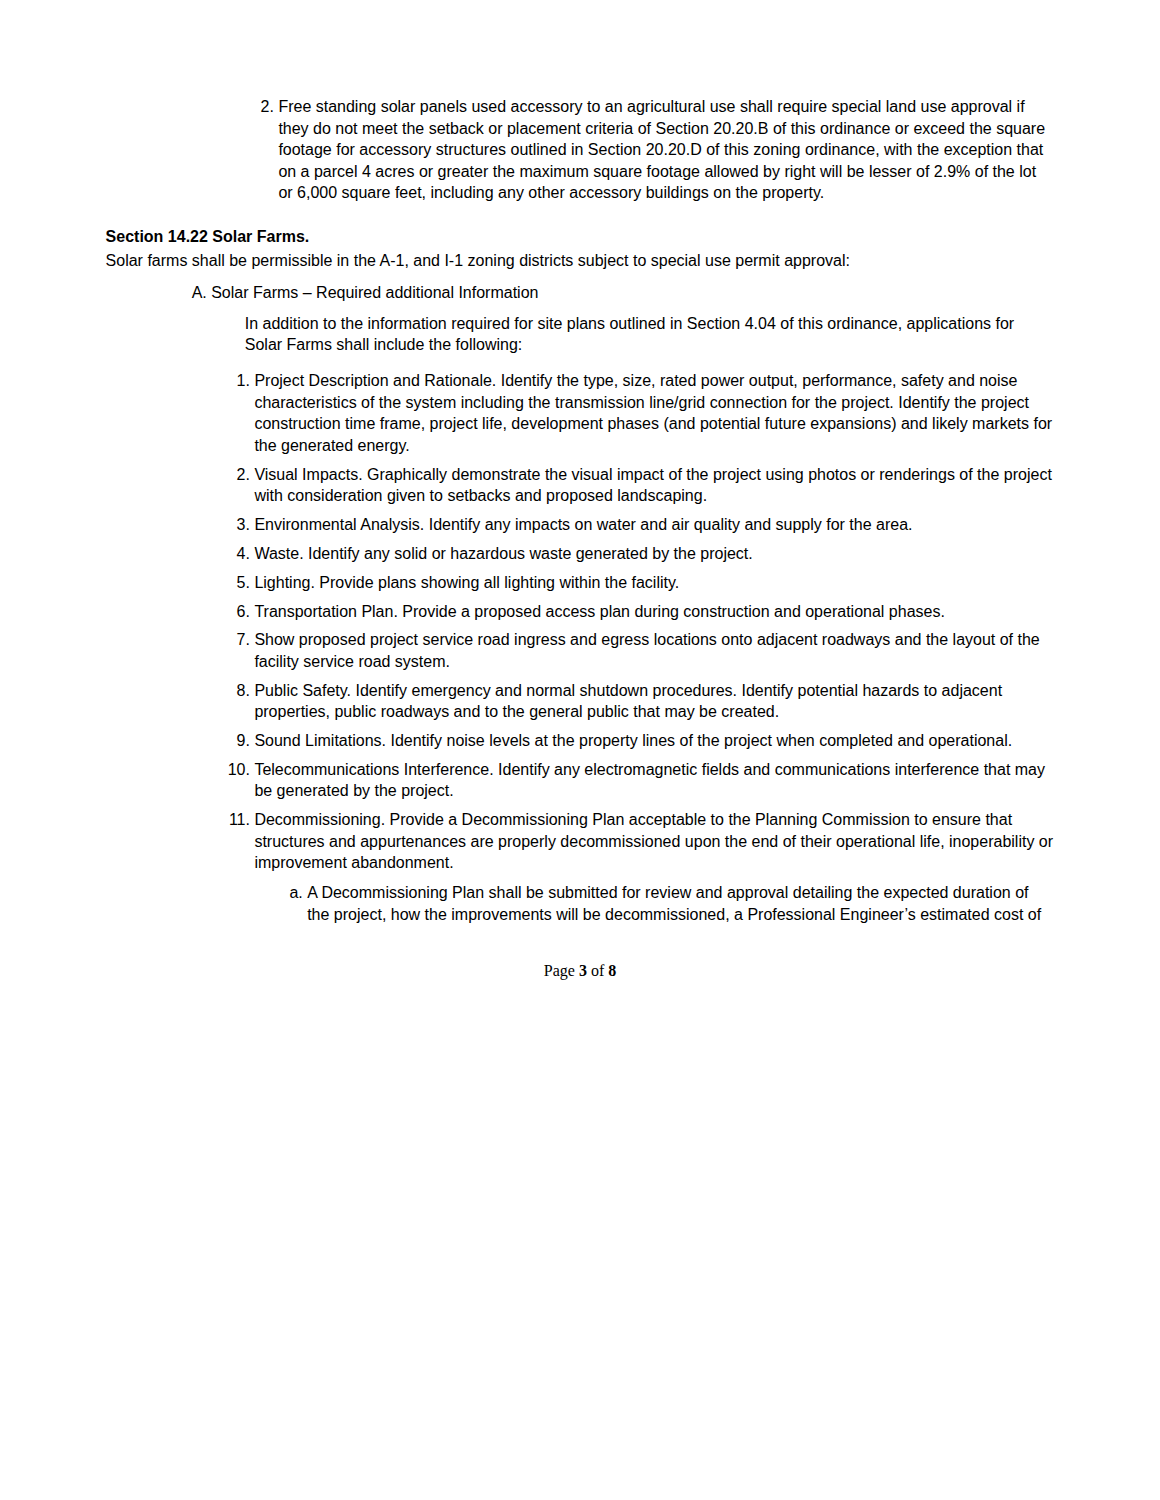Free standing solar panels used accessory to an agricultural use shall require special land use approval if they do not meet the setback or placement criteria of Section 20.20.B of this ordinance or exceed the square footage for accessory structures outlined in Section 20.20.D of this zoning ordinance, with the exception that on a parcel 4 acres or greater the maximum square footage allowed by right will be lesser of 2.9% of the lot or 6,000 square feet, including any other accessory buildings on the property.
Section 14.22 Solar Farms.
Solar farms shall be permissible in the A-1, and I-1 zoning districts subject to special use permit approval:
Solar Farms – Required additional Information
In addition to the information required for site plans outlined in Section 4.04 of this ordinance, applications for Solar Farms shall include the following:
Project Description and Rationale. Identify the type, size, rated power output, performance, safety and noise characteristics of the system including the transmission line/grid connection for the project. Identify the project construction time frame, project life, development phases (and potential future expansions) and likely markets for the generated energy.
Visual Impacts. Graphically demonstrate the visual impact of the project using photos or renderings of the project with consideration given to setbacks and proposed landscaping.
Environmental Analysis. Identify any impacts on water and air quality and supply for the area.
Waste. Identify any solid or hazardous waste generated by the project.
Lighting. Provide plans showing all lighting within the facility.
Transportation Plan. Provide a proposed access plan during construction and operational phases.
Show proposed project service road ingress and egress locations onto adjacent roadways and the layout of the facility service road system.
Public Safety. Identify emergency and normal shutdown procedures. Identify potential hazards to adjacent properties, public roadways and to the general public that may be created.
Sound Limitations. Identify noise levels at the property lines of the project when completed and operational.
Telecommunications Interference. Identify any electromagnetic fields and communications interference that may be generated by the project.
Decommissioning. Provide a Decommissioning Plan acceptable to the Planning Commission to ensure that structures and appurtenances are properly decommissioned upon the end of their operational life, inoperability or improvement abandonment.
A Decommissioning Plan shall be submitted for review and approval detailing the expected duration of the project, how the improvements will be decommissioned, a Professional Engineer’s estimated cost of
Page 3 of 8